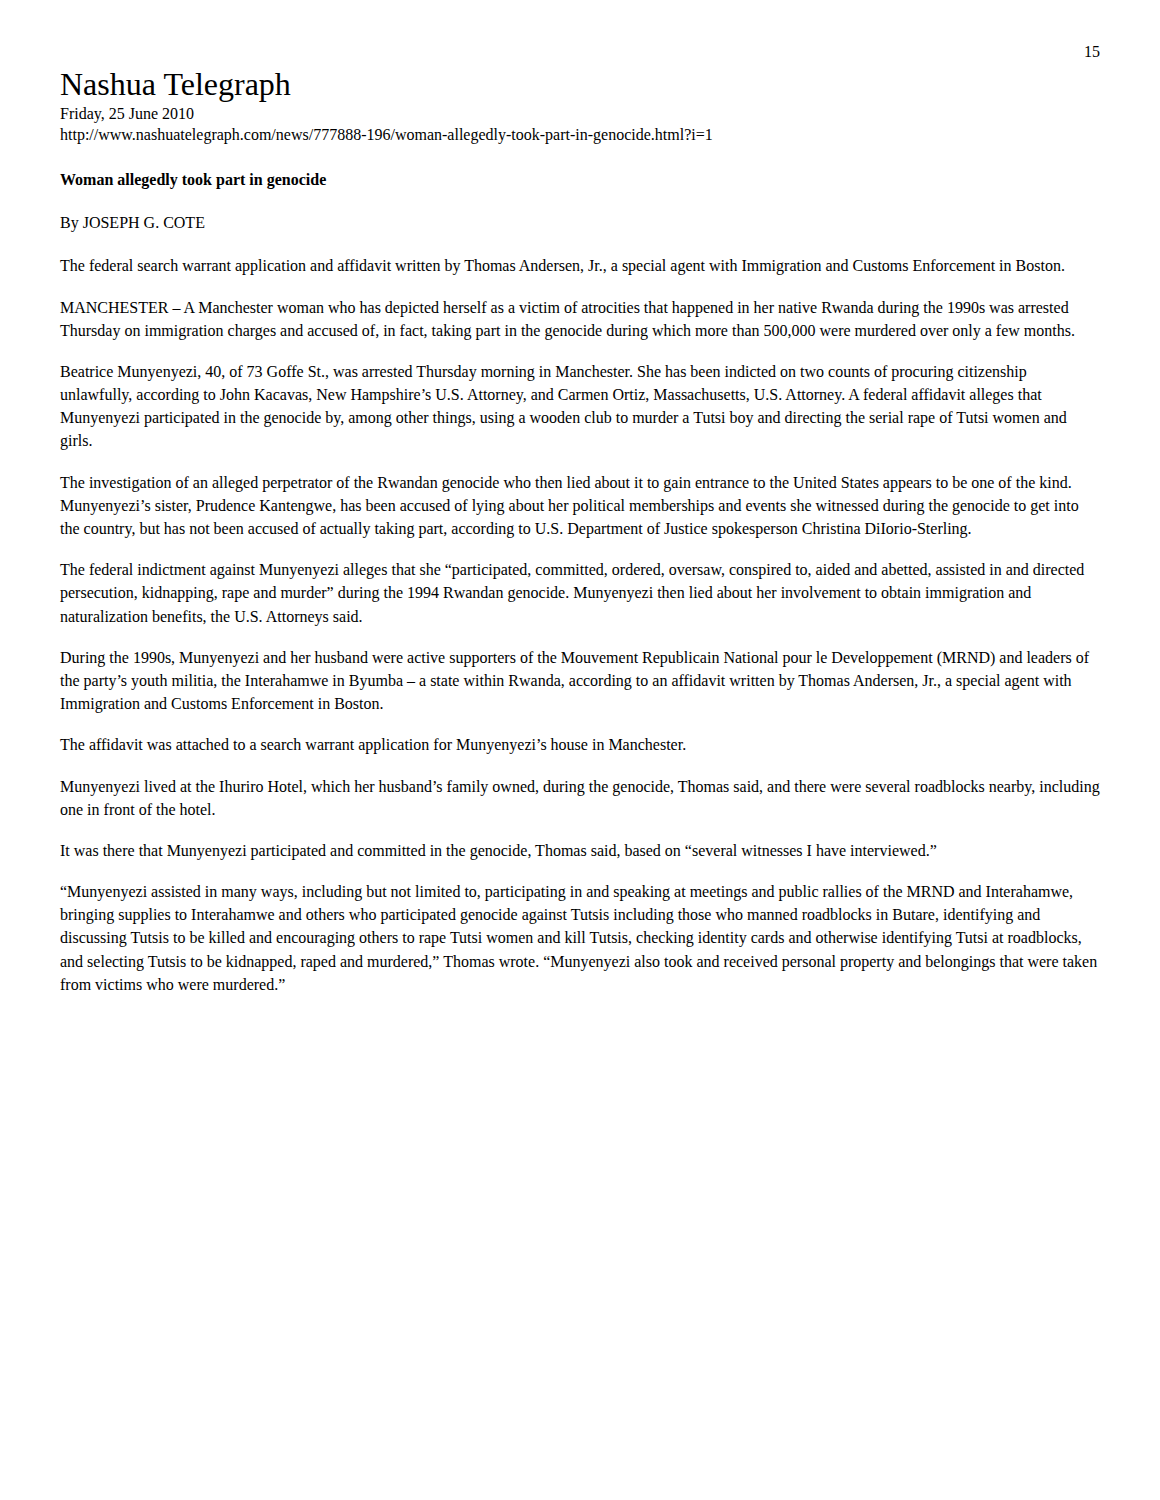15
Nashua Telegraph
Friday, 25 June 2010
http://www.nashuatelegraph.com/news/777888-196/woman-allegedly-took-part-in-genocide.html?i=1
Woman allegedly took part in genocide
By JOSEPH G. COTE
The federal search warrant application and affidavit written by Thomas Andersen, Jr., a special agent with Immigration and Customs Enforcement in Boston.
MANCHESTER – A Manchester woman who has depicted herself as a victim of atrocities that happened in her native Rwanda during the 1990s was arrested Thursday on immigration charges and accused of, in fact, taking part in the genocide during which more than 500,000 were murdered over only a few months.
Beatrice Munyenyezi, 40, of 73 Goffe St., was arrested Thursday morning in Manchester. She has been indicted on two counts of procuring citizenship unlawfully, according to John Kacavas, New Hampshire’s U.S. Attorney, and Carmen Ortiz, Massachusetts, U.S. Attorney. A federal affidavit alleges that Munyenyezi participated in the genocide by, among other things, using a wooden club to murder a Tutsi boy and directing the serial rape of Tutsi women and girls.
The investigation of an alleged perpetrator of the Rwandan genocide who then lied about it to gain entrance to the United States appears to be one of the kind. Munyenyezi’s sister, Prudence Kantengwe, has been accused of lying about her political memberships and events she witnessed during the genocide to get into the country, but has not been accused of actually taking part, according to U.S. Department of Justice spokesperson Christina DiIorio-Sterling.
The federal indictment against Munyenyezi alleges that she “participated, committed, ordered, oversaw, conspired to, aided and abetted, assisted in and directed persecution, kidnapping, rape and murder” during the 1994 Rwandan genocide. Munyenyezi then lied about her involvement to obtain immigration and naturalization benefits, the U.S. Attorneys said.
During the 1990s, Munyenyezi and her husband were active supporters of the Mouvement Republicain National pour le Developpement (MRND) and leaders of the party’s youth militia, the Interahamwe in Byumba – a state within Rwanda, according to an affidavit written by Thomas Andersen, Jr., a special agent with Immigration and Customs Enforcement in Boston.
The affidavit was attached to a search warrant application for Munyenyezi’s house in Manchester.
Munyenyezi lived at the Ihuriro Hotel, which her husband’s family owned, during the genocide, Thomas said, and there were several roadblocks nearby, including one in front of the hotel.
It was there that Munyenyezi participated and committed in the genocide, Thomas said, based on “several witnesses I have interviewed.”
“Munyenyezi assisted in many ways, including but not limited to, participating in and speaking at meetings and public rallies of the MRND and Interahamwe, bringing supplies to Interahamwe and others who participated genocide against Tutsis including those who manned roadblocks in Butare, identifying and discussing Tutsis to be killed and encouraging others to rape Tutsi women and kill Tutsis, checking identity cards and otherwise identifying Tutsi at roadblocks, and selecting Tutsis to be kidnapped, raped and murdered,” Thomas wrote. “Munyenyezi also took and received personal property and belongings that were taken from victims who were murdered.”